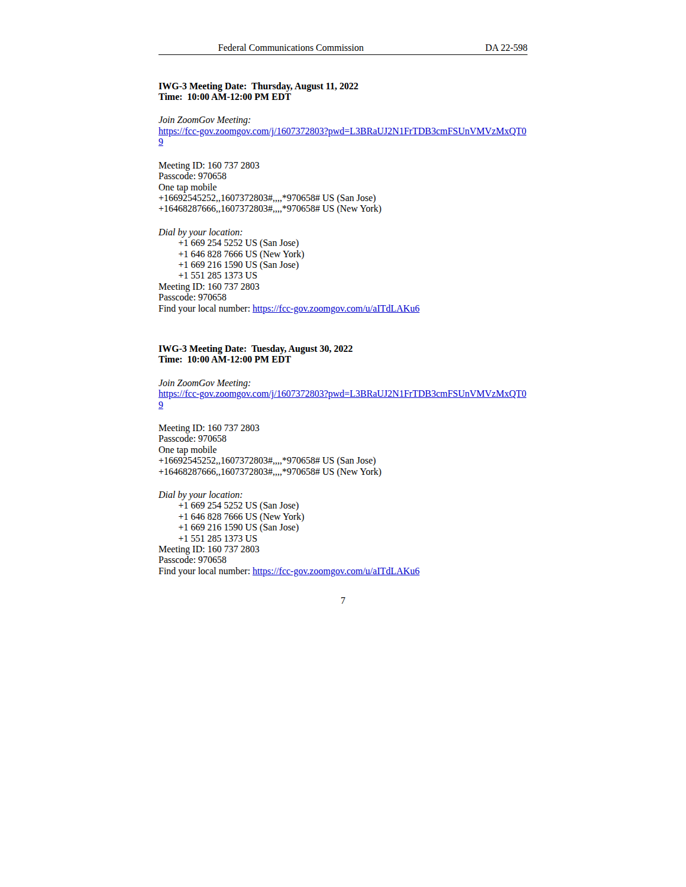Federal Communications Commission
DA 22-598
IWG-3 Meeting Date: Thursday, August 11, 2022
Time: 10:00 AM-12:00 PM EDT
Join ZoomGov Meeting:
https://fcc-gov.zoomgov.com/j/1607372803?pwd=L3BRaUJ2N1FrTDB3cmFSUnVMVzMxQT09
Meeting ID: 160 737 2803
Passcode: 970658
One tap mobile
+16692545252,,1607372803#,,,,*970658# US (San Jose)
+16468287666,,1607372803#,,,,*970658# US (New York)
Dial by your location:
+1 669 254 5252 US (San Jose)
+1 646 828 7666 US (New York)
+1 669 216 1590 US (San Jose)
+1 551 285 1373 US
Meeting ID: 160 737 2803
Passcode: 970658
Find your local number: https://fcc-gov.zoomgov.com/u/aITdLAKu6
IWG-3 Meeting Date: Tuesday, August 30, 2022
Time: 10:00 AM-12:00 PM EDT
Join ZoomGov Meeting:
https://fcc-gov.zoomgov.com/j/1607372803?pwd=L3BRaUJ2N1FrTDB3cmFSUnVMVzMxQT09
Meeting ID: 160 737 2803
Passcode: 970658
One tap mobile
+16692545252,,1607372803#,,,,*970658# US (San Jose)
+16468287666,,1607372803#,,,,*970658# US (New York)
Dial by your location:
+1 669 254 5252 US (San Jose)
+1 646 828 7666 US (New York)
+1 669 216 1590 US (San Jose)
+1 551 285 1373 US
Meeting ID: 160 737 2803
Passcode: 970658
Find your local number: https://fcc-gov.zoomgov.com/u/aITdLAKu6
7